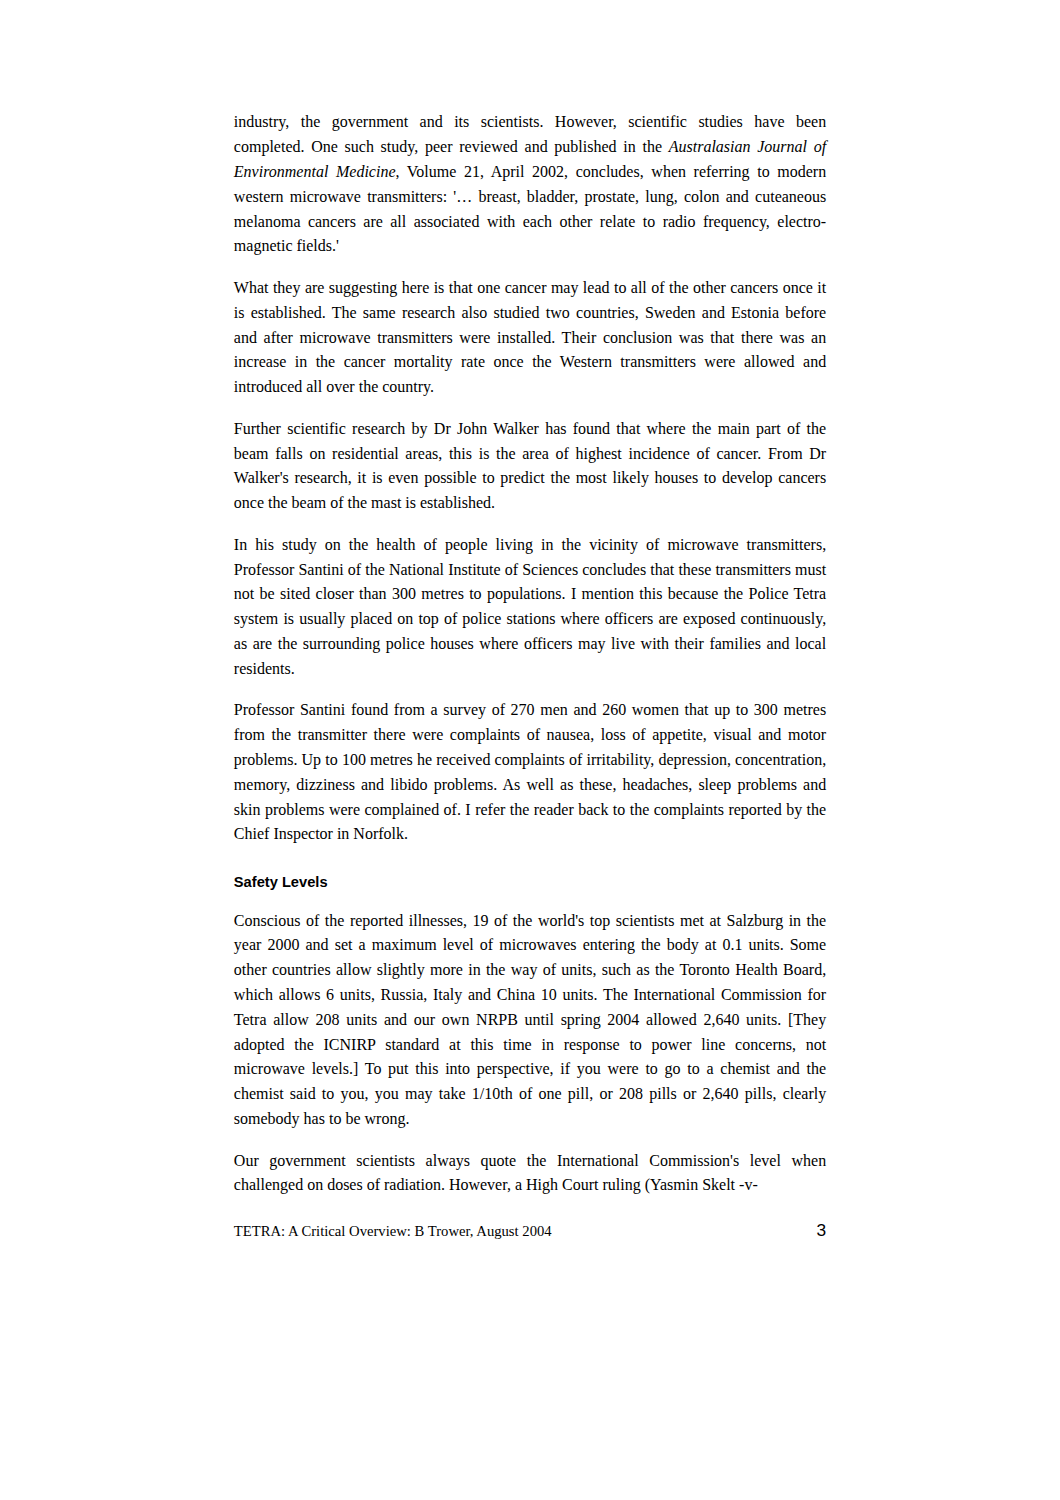industry, the government and its scientists. However, scientific studies have been completed. One such study, peer reviewed and published in the Australasian Journal of Environmental Medicine, Volume 21, April 2002, concludes, when referring to modern western microwave transmitters: '… breast, bladder, prostate, lung, colon and cuteaneous melanoma cancers are all associated with each other relate to radio frequency, electro-magnetic fields.'
What they are suggesting here is that one cancer may lead to all of the other cancers once it is established. The same research also studied two countries, Sweden and Estonia before and after microwave transmitters were installed. Their conclusion was that there was an increase in the cancer mortality rate once the Western transmitters were allowed and introduced all over the country.
Further scientific research by Dr John Walker has found that where the main part of the beam falls on residential areas, this is the area of highest incidence of cancer. From Dr Walker's research, it is even possible to predict the most likely houses to develop cancers once the beam of the mast is established.
In his study on the health of people living in the vicinity of microwave transmitters, Professor Santini of the National Institute of Sciences concludes that these transmitters must not be sited closer than 300 metres to populations. I mention this because the Police Tetra system is usually placed on top of police stations where officers are exposed continuously, as are the surrounding police houses where officers may live with their families and local residents.
Professor Santini found from a survey of 270 men and 260 women that up to 300 metres from the transmitter there were complaints of nausea, loss of appetite, visual and motor problems. Up to 100 metres he received complaints of irritability, depression, concentration, memory, dizziness and libido problems. As well as these, headaches, sleep problems and skin problems were complained of. I refer the reader back to the complaints reported by the Chief Inspector in Norfolk.
Safety Levels
Conscious of the reported illnesses, 19 of the world's top scientists met at Salzburg in the year 2000 and set a maximum level of microwaves entering the body at 0.1 units. Some other countries allow slightly more in the way of units, such as the Toronto Health Board, which allows 6 units, Russia, Italy and China 10 units. The International Commission for Tetra allow 208 units and our own NRPB until spring 2004 allowed 2,640 units. [They adopted the ICNIRP standard at this time in response to power line concerns, not microwave levels.] To put this into perspective, if you were to go to a chemist and the chemist said to you, you may take 1/10th of one pill, or 208 pills or 2,640 pills, clearly somebody has to be wrong.
Our government scientists always quote the International Commission's level when challenged on doses of radiation. However, a High Court ruling (Yasmin Skelt -v-
TETRA: A Critical Overview: B Trower, August 2004 3